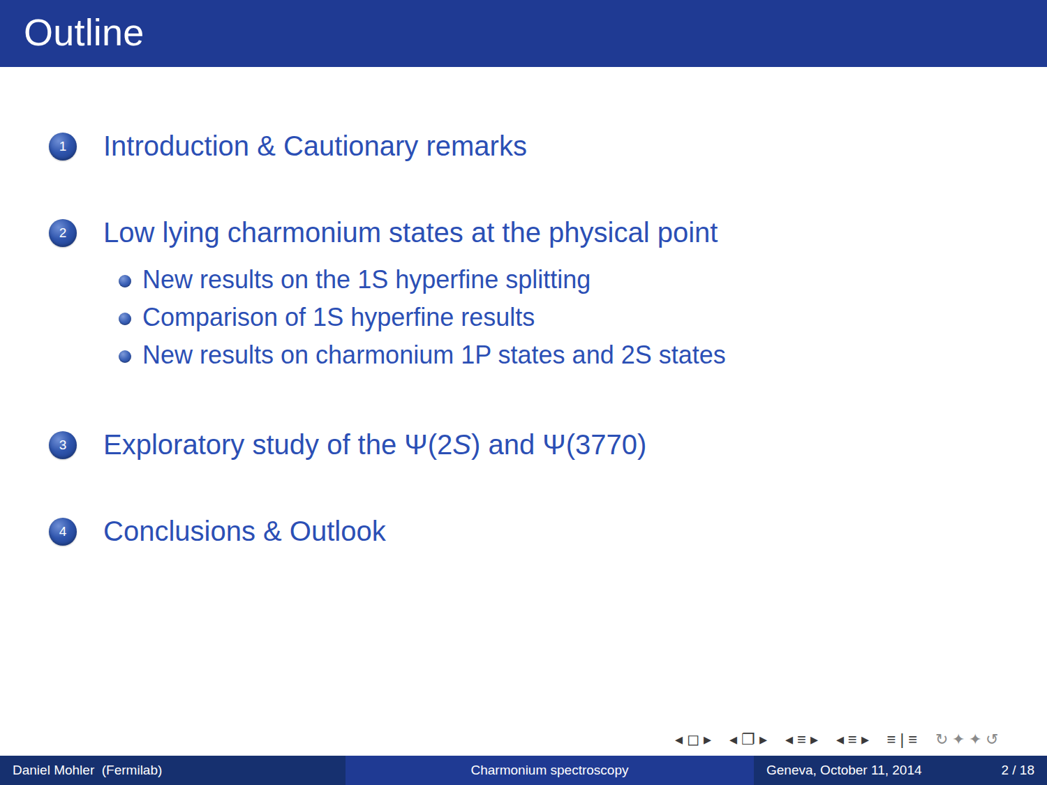Outline
1
Introduction & Cautionary remarks
2
Low lying charmonium states at the physical point
New results on the 1S hyperfine splitting
Comparison of 1S hyperfine results
New results on charmonium 1P states and 2S states
3
Exploratory study of the Ψ(2S) and Ψ(3770)
4
Conclusions & Outlook
◂◻▸ ◂❐▸ ◂≡▸ ◂≡▸ ≡|≡ ↻✦✦↺
Daniel Mohler (Fermilab)
Charmonium spectroscopy
Geneva, October 11, 20142 / 18